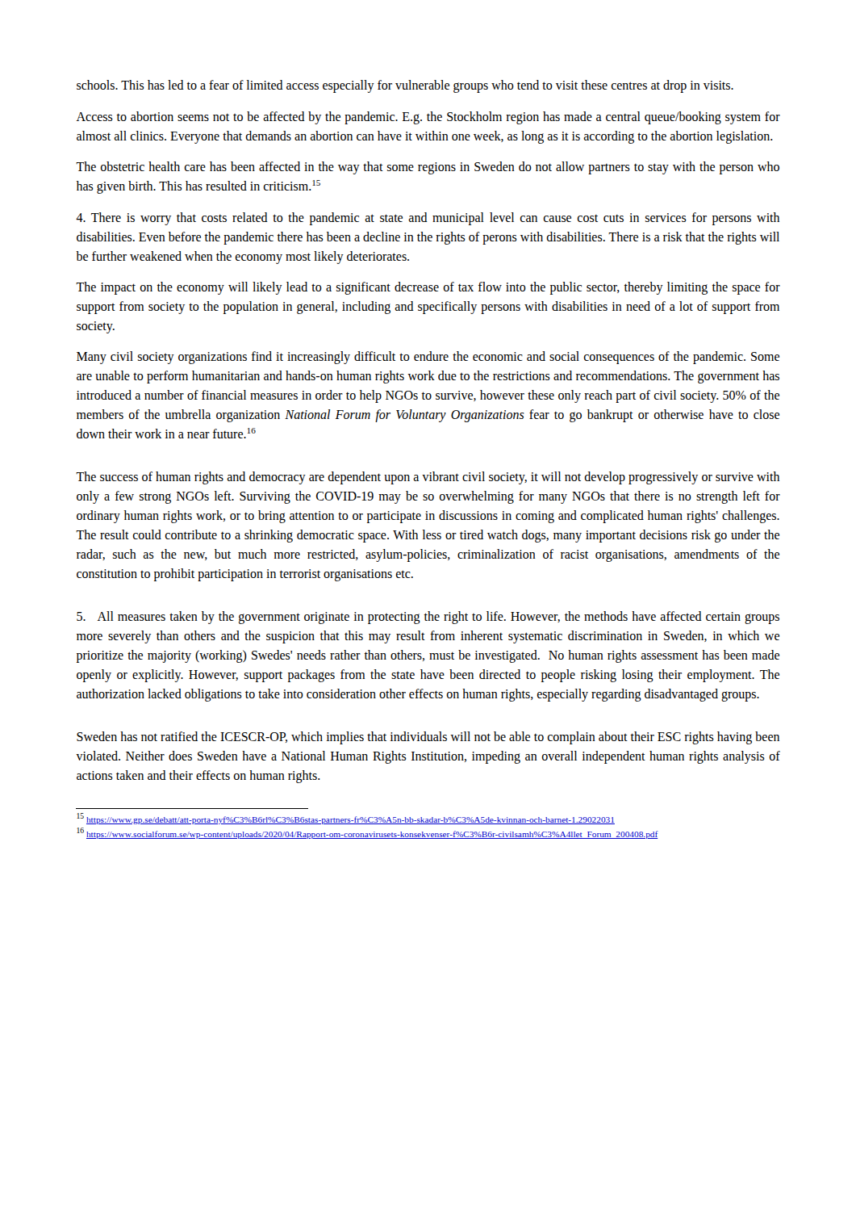schools. This has led to a fear of limited access especially for vulnerable groups who tend to visit these centres at drop in visits.
Access to abortion seems not to be affected by the pandemic. E.g. the Stockholm region has made a central queue/booking system for almost all clinics. Everyone that demands an abortion can have it within one week, as long as it is according to the abortion legislation.
The obstetric health care has been affected in the way that some regions in Sweden do not allow partners to stay with the person who has given birth. This has resulted in criticism.15
4. There is worry that costs related to the pandemic at state and municipal level can cause cost cuts in services for persons with disabilities. Even before the pandemic there has been a decline in the rights of perons with disabilities. There is a risk that the rights will be further weakened when the economy most likely deteriorates.
The impact on the economy will likely lead to a significant decrease of tax flow into the public sector, thereby limiting the space for support from society to the population in general, including and specifically persons with disabilities in need of a lot of support from society.
Many civil society organizations find it increasingly difficult to endure the economic and social consequences of the pandemic. Some are unable to perform humanitarian and hands-on human rights work due to the restrictions and recommendations. The government has introduced a number of financial measures in order to help NGOs to survive, however these only reach part of civil society. 50% of the members of the umbrella organization National Forum for Voluntary Organizations fear to go bankrupt or otherwise have to close down their work in a near future.16
The success of human rights and democracy are dependent upon a vibrant civil society, it will not develop progressively or survive with only a few strong NGOs left. Surviving the COVID-19 may be so overwhelming for many NGOs that there is no strength left for ordinary human rights work, or to bring attention to or participate in discussions in coming and complicated human rights' challenges. The result could contribute to a shrinking democratic space. With less or tired watch dogs, many important decisions risk go under the radar, such as the new, but much more restricted, asylum-policies, criminalization of racist organisations, amendments of the constitution to prohibit participation in terrorist organisations etc.
5. All measures taken by the government originate in protecting the right to life. However, the methods have affected certain groups more severely than others and the suspicion that this may result from inherent systematic discrimination in Sweden, in which we prioritize the majority (working) Swedes' needs rather than others, must be investigated. No human rights assessment has been made openly or explicitly. However, support packages from the state have been directed to people risking losing their employment. The authorization lacked obligations to take into consideration other effects on human rights, especially regarding disadvantaged groups.
Sweden has not ratified the ICESCR-OP, which implies that individuals will not be able to complain about their ESC rights having been violated. Neither does Sweden have a National Human Rights Institution, impeding an overall independent human rights analysis of actions taken and their effects on human rights.
15 https://www.gp.se/debatt/att-porta-nyf%C3%B6rl%C3%B6stas-partners-fr%C3%A5n-bb-skadar-b%C3%A5de-kvinnan-och-barnet-1.29022031
16 https://www.socialforum.se/wp-content/uploads/2020/04/Rapport-om-coronavirusets-konsekvenser-f%C3%B6r-civilsamh%C3%A4llet_Forum_200408.pdf